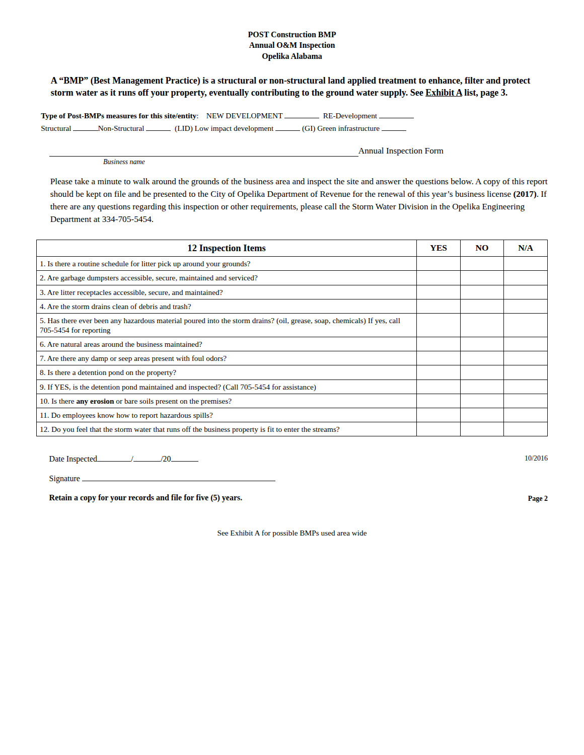POST Construction BMP
Annual O&M Inspection
Opelika Alabama
A “BMP” (Best Management Practice) is a structural or non-structural land applied treatment to enhance, filter and protect storm water as it runs off your property, eventually contributing to the ground water supply. See Exhibit A list, page 3.
Type of Post-BMPs measures for this site/entity: NEW DEVELOPMENT RE-Development
Structural Non-Structural (LID) Low impact development (GI) Green infrastructure
Annual Inspection Form
Business name
Please take a minute to walk around the grounds of the business area and inspect the site and answer the questions below. A copy of this report should be kept on file and be presented to the City of Opelika Department of Revenue for the renewal of this year’s business license (2017). If there are any questions regarding this inspection or other requirements, please call the Storm Water Division in the Opelika Engineering Department at 334-705-5454.
| 12 Inspection Items | YES | NO | N/A |
| --- | --- | --- | --- |
| 1. Is there a routine schedule for litter pick up around your grounds? | | | |
| 2. Are garbage dumpsters accessible, secure, maintained and serviced? | | | |
| 3. Are litter receptacles accessible, secure, and maintained? | | | |
| 4. Are the storm drains clean of debris and trash? | | | |
| 5. Has there ever been any hazardous material poured into the storm drains? (oil, grease, soap, chemicals) If yes, call 705-5454 for reporting | | | |
| 6. Are natural areas around the business maintained? | | | |
| 7. Are there any damp or seep areas present with foul odors? | | | |
| 8. Is there a detention pond on the property? | | | |
| 9. If YES, is the detention pond maintained and inspected? (Call 705-5454 for assistance) | | | |
| 10. Is there any erosion or bare soils present on the premises? | | | |
| 11. Do employees know how to report hazardous spills? | | | |
| 12. Do you feel that the storm water that runs off the business property is fit to enter the streams? | | | |
Date Inspected / /20 10/2016
Signature
Retain a copy for your records and file for five (5) years. Page 2
See Exhibit A for possible BMPs used area wide